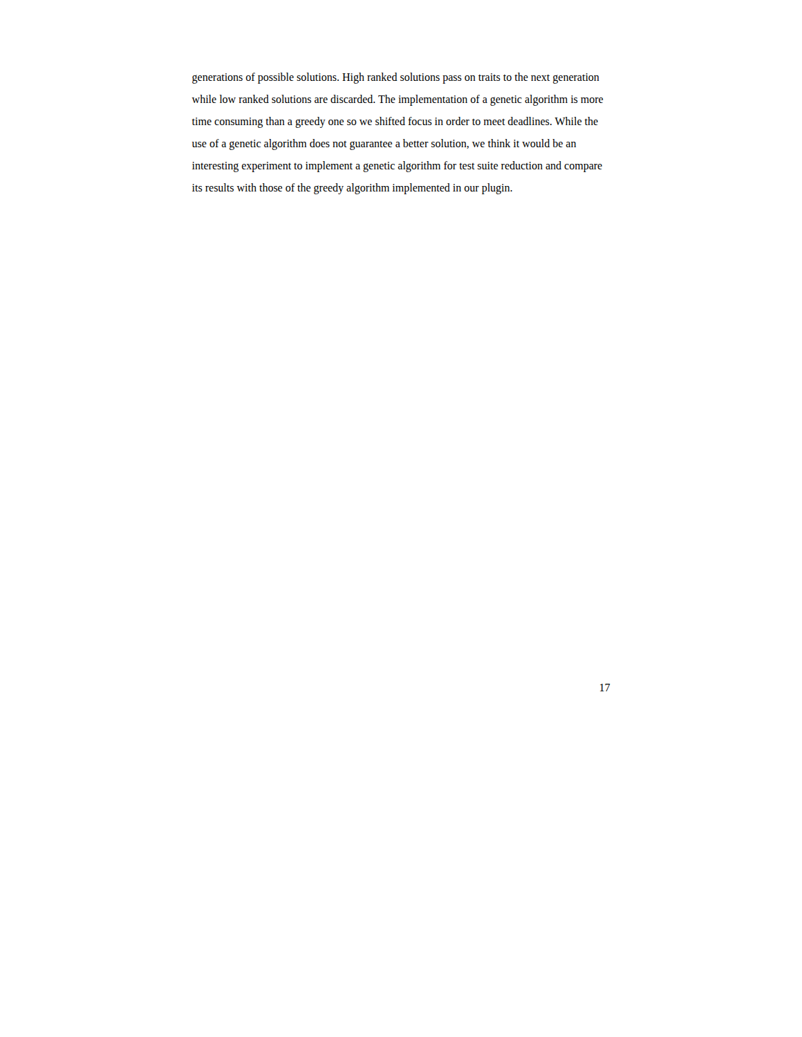generations of possible solutions. High ranked solutions pass on traits to the next generation while low ranked solutions are discarded. The implementation of a genetic algorithm is more time consuming than a greedy one so we shifted focus in order to meet deadlines. While the use of a genetic algorithm does not guarantee a better solution, we think it would be an interesting experiment to implement a genetic algorithm for test suite reduction and compare its results with those of the greedy algorithm implemented in our plugin.
17